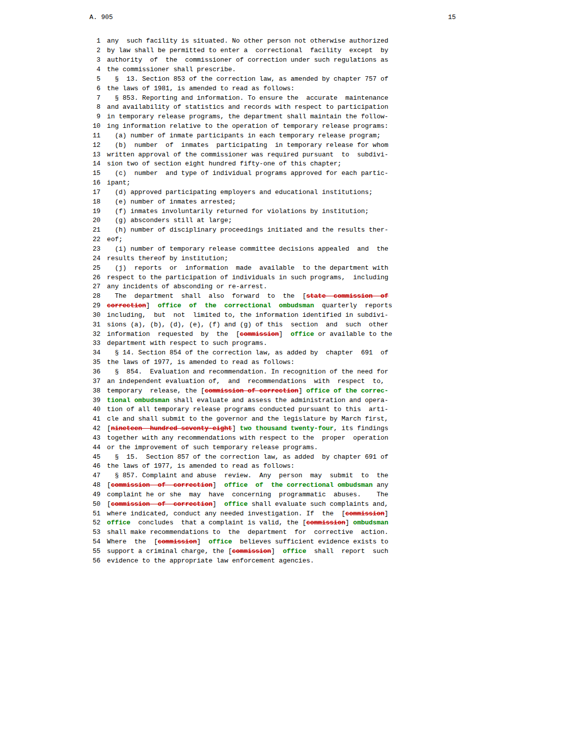A. 905 15
any such facility is situated. No other person not otherwise authorized
by law shall be permitted to enter a correctional facility except by
authority of the commissioner of correction under such regulations as
the commissioner shall prescribe.
§ 13. Section 853 of the correction law, as amended by chapter 757 of
the laws of 1981, is amended to read as follows:
§ 853. Reporting and information. To ensure the accurate maintenance
and availability of statistics and records with respect to participation
in temporary release programs, the department shall maintain the follow-
ing information relative to the operation of temporary release programs:
(a) number of inmate participants in each temporary release program;
(b) number of inmates participating in temporary release for whom
written approval of the commissioner was required pursuant to subdivi-
sion two of section eight hundred fifty-one of this chapter;
(c) number and type of individual programs approved for each partic-
ipant;
(d) approved participating employers and educational institutions;
(e) number of inmates arrested;
(f) inmates involuntarily returned for violations by institution;
(g) absconders still at large;
(h) number of disciplinary proceedings initiated and the results ther-
eof;
(i) number of temporary release committee decisions appealed and the
results thereof by institution;
(j) reports or information made available to the department with
respect to the participation of individuals in such programs, including
any incidents of absconding or re-arrest.
The department shall also forward to the [state commission of
correction] office of the correctional ombudsman quarterly reports
including, but not limited to, the information identified in subdivi-
sions (a), (b), (d), (e), (f) and (g) of this section and such other
information requested by the [commission] office or available to the
department with respect to such programs.
§ 14. Section 854 of the correction law, as added by chapter 691 of
the laws of 1977, is amended to read as follows:
§ 854. Evaluation and recommendation. In recognition of the need for
an independent evaluation of, and recommendations with respect to,
temporary release, the [commission of correction] office of the correc-
tional ombudsman shall evaluate and assess the administration and opera-
tion of all temporary release programs conducted pursuant to this arti-
cle and shall submit to the governor and the legislature by March first,
[nineteen hundred seventy-eight] two thousand twenty-four, its findings
together with any recommendations with respect to the proper operation
or the improvement of such temporary release programs.
§ 15. Section 857 of the correction law, as added by chapter 691 of
the laws of 1977, is amended to read as follows:
§ 857. Complaint and abuse review. Any person may submit to the
[commission of correction] office of the correctional ombudsman any
complaint he or she may have concerning programmatic abuses. The
[commission of correction] office shall evaluate such complaints and,
where indicated, conduct any needed investigation. If the [commission]
office concludes that a complaint is valid, the [commission] ombudsman
shall make recommendations to the department for corrective action.
Where the [commission] office believes sufficient evidence exists to
support a criminal charge, the [commission] office shall report such
evidence to the appropriate law enforcement agencies.